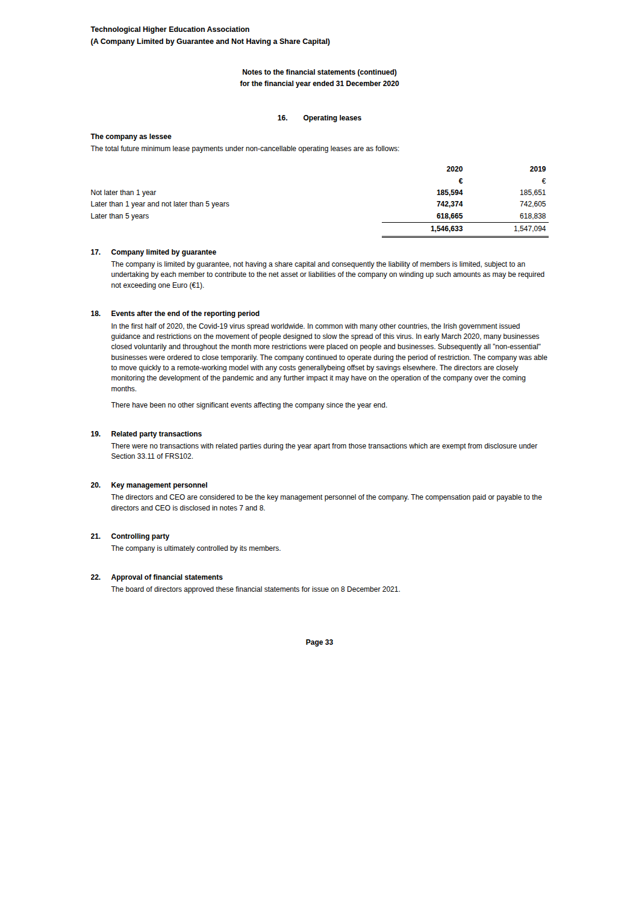Technological Higher Education Association
(A Company Limited by Guarantee and Not Having a Share Capital)
Notes to the financial statements (continued)
for the financial year ended 31 December 2020
16. Operating leases
The company as lessee
The total future minimum lease payments under non-cancellable operating leases are as follows:
| | 2020 | 2019 |
| | € | € |
| Not later than 1 year | 185,594 | 185,651 |
| Later than 1 year and not later than 5 years | 742,374 | 742,605 |
| Later than 5 years | 618,665 | 618,838 |
| | 1,546,633 | 1,547,094 |
17.
Company limited by guarantee
The company is limited by guarantee, not having a share capital and consequently the liability of members is limited, subject to an undertaking by each member to contribute to the net asset or liabilities of the company on winding up such amounts as may be required not exceeding one Euro (€1).
18.
Events after the end of the reporting period
In the first half of 2020, the Covid-19 virus spread worldwide. In common with many other countries, the Irish government issued guidance and restrictions on the movement of people designed to slow the spread of this virus. In early March 2020, many businesses closed voluntarily and throughout the month more restrictions were placed on people and businesses. Subsequently all ”non-essential" businesses were ordered to close temporarily. The company continued to operate during the period of restriction. The company was able to move quickly to a remote-working model with any costs generallybeing offset by savings elsewhere. The directors are closely monitoring the development of the pandemic and any further impact it may have on the operation of the company over the coming months.
There have been no other significant events affecting the company since the year end.
19.
Related party transactions
There were no transactions with related parties during the year apart from those transactions which are exempt from disclosure under Section 33.11 of FRS102.
20.
Key management personnel
The directors and CEO are considered to be the key management personnel of the company. The compensation paid or payable to the directors and CEO is disclosed in notes 7 and 8.
21.
Controlling party
The company is ultimately controlled by its members.
22.
Approval of financial statements
The board of directors approved these financial statements for issue on 8 December 2021.
Page 33